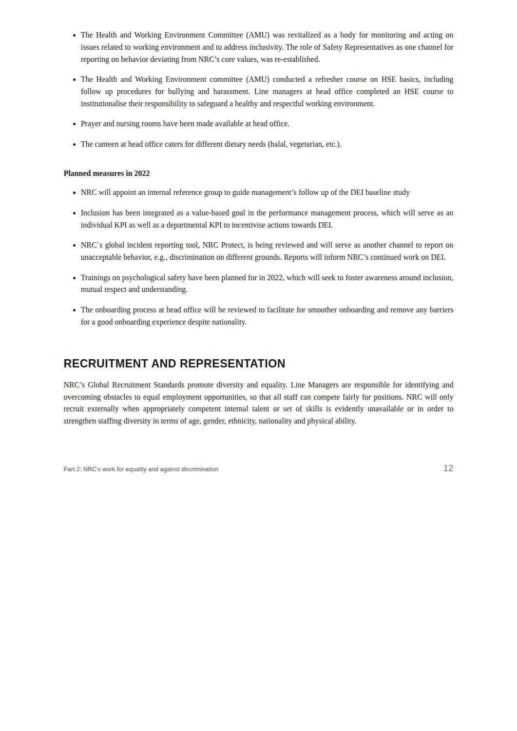The Health and Working Environment Committee (AMU) was revitalized as a body for monitoring and acting on issues related to working environment and to address inclusivity. The role of Safety Representatives as one channel for reporting on behavior deviating from NRC’s core values, was re-established.
The Health and Working Environment committee (AMU) conducted a refresher course on HSE basics, including follow up procedures for bullying and harassment. Line managers at head office completed an HSE course to institutionalise their responsibility to safeguard a healthy and respectful working environment.
Prayer and nursing rooms have been made available at head office.
The canteen at head office caters for different dietary needs (halal, vegetarian, etc.).
Planned measures in 2022
NRC will appoint an internal reference group to guide management’s follow up of the DEI baseline study
Inclusion has been integrated as a value-based goal in the performance management process, which will serve as an individual KPI as well as a departmental KPI to incentivise actions towards DEI.
NRC´s global incident reporting tool, NRC Protect, is being reviewed and will serve as another channel to report on unacceptable behavior, e.g., discrimination on different grounds. Reports will inform NRC’s continued work on DEI.
Trainings on psychological safety have been planned for in 2022, which will seek to foster awareness around inclusion, mutual respect and understanding.
The onboarding process at head office will be reviewed to facilitate for smoother onboarding and remove any barriers for a good onboarding experience despite nationality.
RECRUITMENT AND REPRESENTATION
NRC’s Global Recruitment Standards promote diversity and equality. Line Managers are responsible for identifying and overcoming obstacles to equal employment opportunities, so that all staff can compete fairly for positions. NRC will only recruit externally when appropriately competent internal talent or set of skills is evidently unavailable or in order to strengthen staffing diversity in terms of age, gender, ethnicity, nationality and physical ability.
Part 2: NRC’s work for equality and against discrimination 12